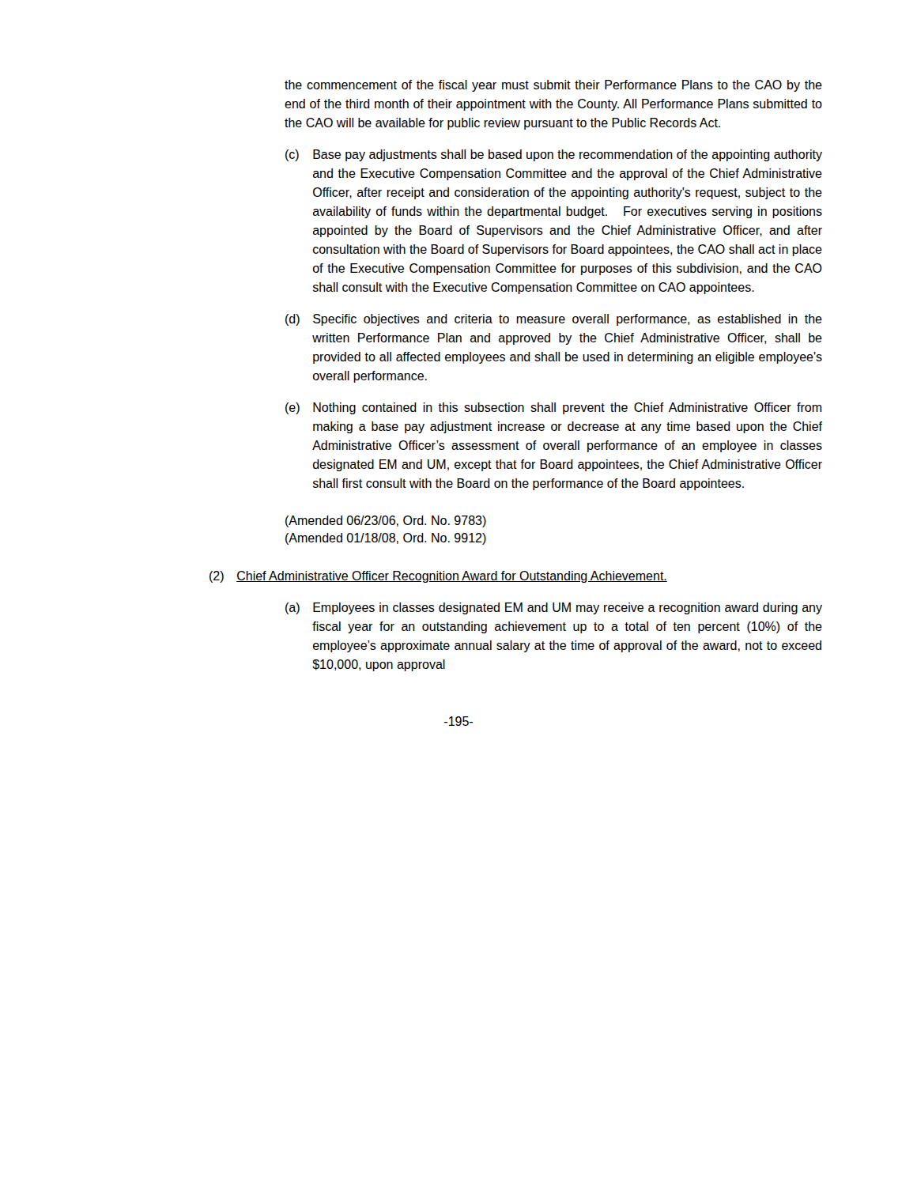the commencement of the fiscal year must submit their Performance Plans to the CAO by the end of the third month of their appointment with the County. All Performance Plans submitted to the CAO will be available for public review pursuant to the Public Records Act.
(c)
Base pay adjustments shall be based upon the recommendation of the appointing authority and the Executive Compensation Committee and the approval of the Chief Administrative Officer, after receipt and consideration of the appointing authority's request, subject to the availability of funds within the departmental budget. For executives serving in positions appointed by the Board of Supervisors and the Chief Administrative Officer, and after consultation with the Board of Supervisors for Board appointees, the CAO shall act in place of the Executive Compensation Committee for purposes of this subdivision, and the CAO shall consult with the Executive Compensation Committee on CAO appointees.
(d)
Specific objectives and criteria to measure overall performance, as established in the written Performance Plan and approved by the Chief Administrative Officer, shall be provided to all affected employees and shall be used in determining an eligible employee's overall performance.
(e)
Nothing contained in this subsection shall prevent the Chief Administrative Officer from making a base pay adjustment increase or decrease at any time based upon the Chief Administrative Officer’s assessment of overall performance of an employee in classes designated EM and UM, except that for Board appointees, the Chief Administrative Officer shall first consult with the Board on the performance of the Board appointees.
(Amended 06/23/06, Ord. No. 9783)
(Amended 01/18/08, Ord. No. 9912)
(2)
Chief Administrative Officer Recognition Award for Outstanding Achievement.
(a)
Employees in classes designated EM and UM may receive a recognition award during any fiscal year for an outstanding achievement up to a total of ten percent (10%) of the employee’s approximate annual salary at the time of approval of the award, not to exceed $10,000, upon approval
-195-